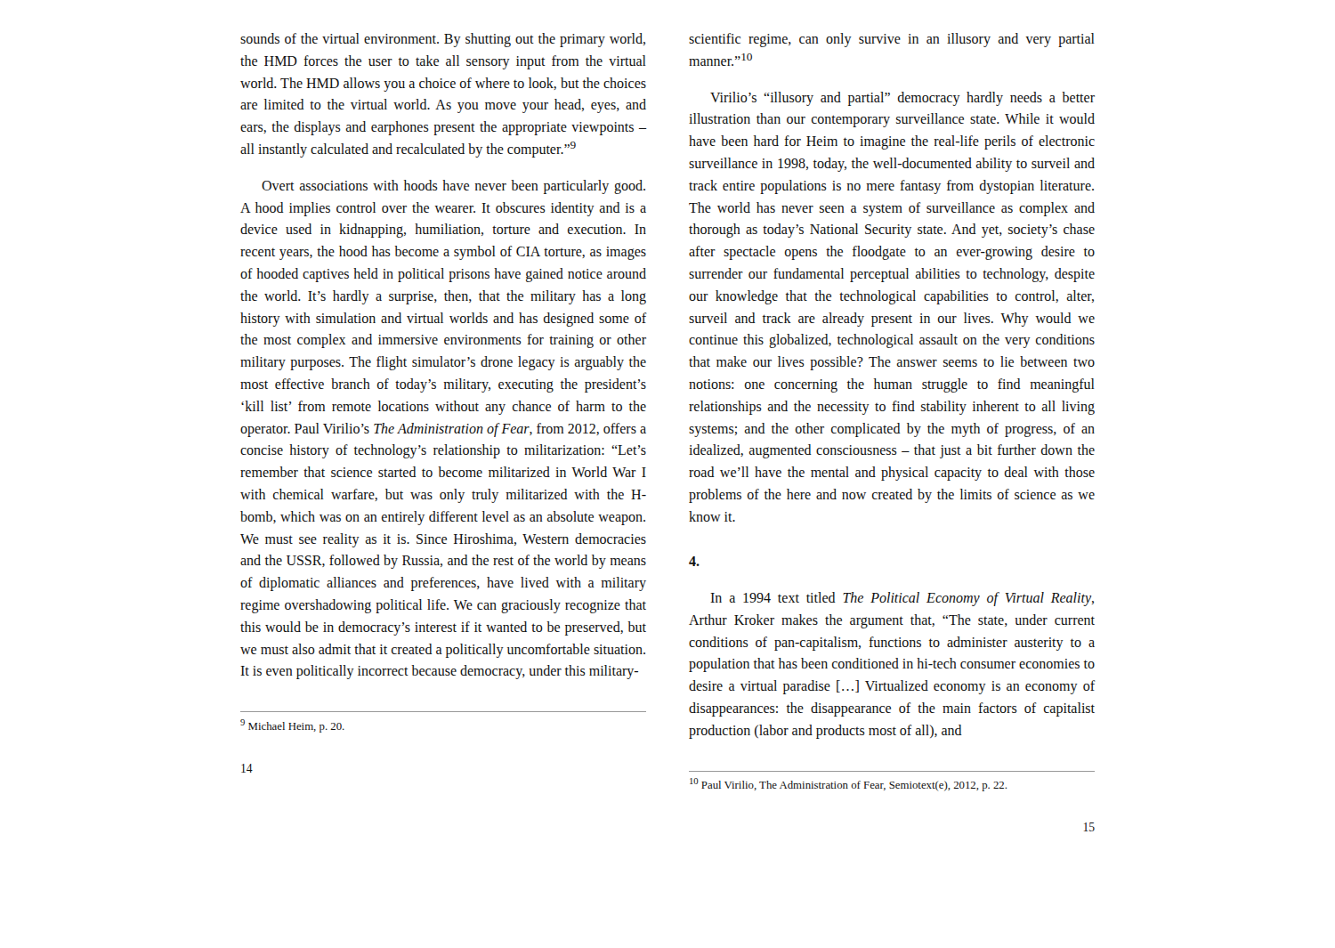sounds of the virtual environment. By shutting out the primary world, the HMD forces the user to take all sensory input from the virtual world. The HMD allows you a choice of where to look, but the choices are limited to the virtual world. As you move your head, eyes, and ears, the displays and earphones present the appropriate viewpoints – all instantly calculated and recalculated by the computer.”9
Overt associations with hoods have never been particularly good. A hood implies control over the wearer. It obscures identity and is a device used in kidnapping, humiliation, torture and execution. In recent years, the hood has become a symbol of CIA torture, as images of hooded captives held in political prisons have gained notice around the world. It’s hardly a surprise, then, that the military has a long history with simulation and virtual worlds and has designed some of the most complex and immersive environments for training or other military purposes. The flight simulator’s drone legacy is arguably the most effective branch of today’s military, executing the president’s ‘kill list’ from remote locations without any chance of harm to the operator. Paul Virilio’s The Administration of Fear, from 2012, offers a concise history of technology’s relationship to militarization: “Let’s remember that science started to become militarized in World War I with chemical warfare, but was only truly militarized with the H-bomb, which was on an entirely different level as an absolute weapon. We must see reality as it is. Since Hiroshima, Western democracies and the USSR, followed by Russia, and the rest of the world by means of diplomatic alliances and preferences, have lived with a military regime overshadowing political life. We can graciously recognize that this would be in democracy’s interest if it wanted to be preserved, but we must also admit that it created a politically uncomfortable situation. It is even politically incorrect because democracy, under this military-
9 Michael Heim, p. 20.
14
scientific regime, can only survive in an illusory and very partial manner.”10
Virilio’s “illusory and partial” democracy hardly needs a better illustration than our contemporary surveillance state. While it would have been hard for Heim to imagine the real-life perils of electronic surveillance in 1998, today, the well-documented ability to surveil and track entire populations is no mere fantasy from dystopian literature. The world has never seen a system of surveillance as complex and thorough as today’s National Security state. And yet, society’s chase after spectacle opens the floodgate to an ever-growing desire to surrender our fundamental perceptual abilities to technology, despite our knowledge that the technological capabilities to control, alter, surveil and track are already present in our lives. Why would we continue this globalized, technological assault on the very conditions that make our lives possible? The answer seems to lie between two notions: one concerning the human struggle to find meaningful relationships and the necessity to find stability inherent to all living systems; and the other complicated by the myth of progress, of an idealized, augmented consciousness – that just a bit further down the road we’ll have the mental and physical capacity to deal with those problems of the here and now created by the limits of science as we know it.
4.
In a 1994 text titled The Political Economy of Virtual Reality, Arthur Kroker makes the argument that, “The state, under current conditions of pan-capitalism, functions to administer austerity to a population that has been conditioned in hi-tech consumer economies to desire a virtual paradise […] Virtualized economy is an economy of disappearances: the disappearance of the main factors of capitalist production (labor and products most of all), and
10 Paul Virilio, The Administration of Fear, Semiotext(e), 2012, p. 22.
15